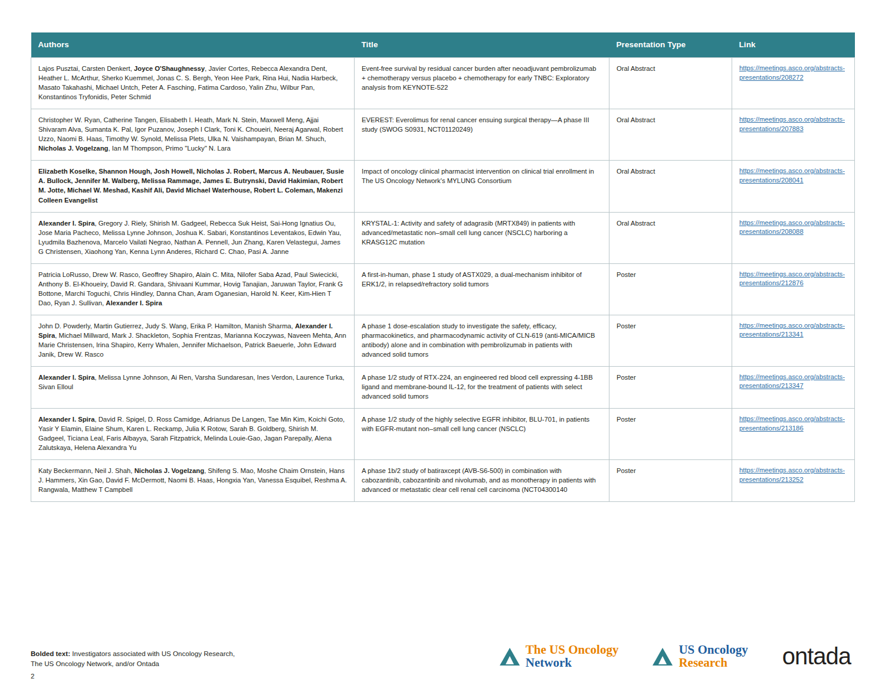| Authors | Title | Presentation Type | Link |
| --- | --- | --- | --- |
| Lajos Pusztai, Carsten Denkert, Joyce O'Shaughnessy , Javier Cortes, Rebecca Alexandra Dent, Heather L. McArthur, Sherko Kuemmel, Jonas C. S. Bergh, Yeon Hee Park, Rina Hui, Nadia Harbeck, Masato Takahashi, Michael Untch, Peter A. Fasching, Fatima Cardoso, Yalin Zhu, Wilbur Pan, Konstantinos Tryfonidis, Peter Schmid | Event-free survival by residual cancer burden after neoadjuvant pembrolizumab + chemotherapy versus placebo + chemotherapy for early TNBC: Exploratory analysis from KEYNOTE-522 | Oral Abstract | https://meetings.asco.org/abstracts-presentations/208272 |
| Christopher W. Ryan, Catherine Tangen, Elisabeth I. Heath, Mark N. Stein, Maxwell Meng, Ajjai Shivaram Alva, Sumanta K. Pal, Igor Puzanov, Joseph I Clark, Toni K. Choueiri, Neeraj Agarwal, Robert Uzzo, Naomi B. Haas, Timothy W. Synold, Melissa Plets, Ulka N. Vaishampayan, Brian M. Shuch, Nicholas J. Vogelzang , Ian M Thompson, Primo "Lucky" N. Lara | EVEREST: Everolimus for renal cancer ensuing surgical therapy—A phase III study (SWOG S0931, NCT01120249) | Oral Abstract | https://meetings.asco.org/abstracts-presentations/207883 |
| Elizabeth Koselke, Shannon Hough, Josh Howell, Nicholas J. Robert, Marcus A. Neubauer, Susie A. Bullock, Jennifer M. Walberg, Melissa Rammage, James E. Butrynski, David Hakimian, Robert M. Jotte, Michael W. Meshad, Kashif Ali, David Michael Waterhouse, Robert L. Coleman, Makenzi Colleen Evangelist | Impact of oncology clinical pharmacist intervention on clinical trial enrollment in The US Oncology Network's MYLUNG Consortium | Oral Abstract | https://meetings.asco.org/abstracts-presentations/208041 |
| Alexander I. Spira , Gregory J. Riely, Shirish M. Gadgeel, Rebecca Suk Heist, Sai-Hong Ignatius Ou, Jose Maria Pacheco, Melissa Lynne Johnson, Joshua K. Sabari, Konstantinos Leventakos, Edwin Yau, Lyudmila Bazhenova, Marcelo Vailati Negrao, Nathan A. Pennell, Jun Zhang, Karen Velastegui, James G Christensen, Xiaohong Yan, Kenna Lynn Anderes, Richard C. Chao, Pasi A. Janne | KRYSTAL-1: Activity and safety of adagrasib (MRTX849) in patients with advanced/metastatic non–small cell lung cancer (NSCLC) harboring a KRASG12C mutation | Oral Abstract | https://meetings.asco.org/abstracts-presentations/208088 |
| Patricia LoRusso, Drew W. Rasco, Geoffrey Shapiro, Alain C. Mita, Nilofer Saba Azad, Paul Swiecicki, Anthony B. El-Khoueiry, David R. Gandara, Shivaani Kummar, Hovig Tanajian, Jaruwan Taylor, Frank G Bottone, Marchi Toguchi, Chris Hindley, Danna Chan, Aram Oganesian, Harold N. Keer, Kim-Hien T Dao, Ryan J. Sullivan, Alexander I. Spira | A first-in-human, phase 1 study of ASTX029, a dual-mechanism inhibitor of ERK1/2, in relapsed/refractory solid tumors | Poster | https://meetings.asco.org/abstracts-presentations/212876 |
| John D. Powderly, Martin Gutierrez, Judy S. Wang, Erika P. Hamilton, Manish Sharma, Alexander I. Spira , Michael Millward, Mark J. Shackleton, Sophia Frentzas, Marianna Koczywas, Naveen Mehta, Ann Marie Christensen, Irina Shapiro, Kerry Whalen, Jennifer Michaelson, Patrick Baeuerle, John Edward Janik, Drew W. Rasco | A phase 1 dose-escalation study to investigate the safety, efficacy, pharmacokinetics, and pharmacodynamic activity of CLN-619 (anti-MICA/MICB antibody) alone and in combination with pembrolizumab in patients with advanced solid tumors | Poster | https://meetings.asco.org/abstracts-presentations/213341 |
| Alexander I. Spira , Melissa Lynne Johnson, Ai Ren, Varsha Sundaresan, Ines Verdon, Laurence Turka, Sivan Elloul | A phase 1/2 study of RTX-224, an engineered red blood cell expressing 4-1BB ligand and membrane-bound IL-12, for the treatment of patients with select advanced solid tumors | Poster | https://meetings.asco.org/abstracts-presentations/213347 |
| Alexander I. Spira , David R. Spigel, D. Ross Camidge, Adrianus De Langen, Tae Min Kim, Koichi Goto, Yasir Y Elamin, Elaine Shum, Karen L. Reckamp, Julia K Rotow, Sarah B. Goldberg, Shirish M. Gadgeel, Ticiana Leal, Faris Albayya, Sarah Fitzpatrick, Melinda Louie-Gao, Jagan Parepally, Alena Zalutskaya, Helena Alexandra Yu | A phase 1/2 study of the highly selective EGFR inhibitor, BLU-701, in patients with EGFR-mutant non–small cell lung cancer (NSCLC) | Poster | https://meetings.asco.org/abstracts-presentations/213186 |
| Katy Beckermann, Neil J. Shah, Nicholas J. Vogelzang , Shifeng S. Mao, Moshe Chaim Ornstein, Hans J. Hammers, Xin Gao, David F. McDermott, Naomi B. Haas, Hongxia Yan, Vanessa Esquibel, Reshma A. Rangwala, Matthew T Campbell | A phase 1b/2 study of batiraxcept (AVB-S6-500) in combination with cabozantinib, cabozantinib and nivolumab, and as monotherapy in patients with advanced or metastatic clear cell renal cell carcinoma (NCT04300140 | Poster | https://meetings.asco.org/abstracts-presentations/213252 |
Bolded text: Investigators associated with US Oncology Research,
The US Oncology Network, and/or Ontada
The US Oncology
Network
US Oncology
Research
ontada
2